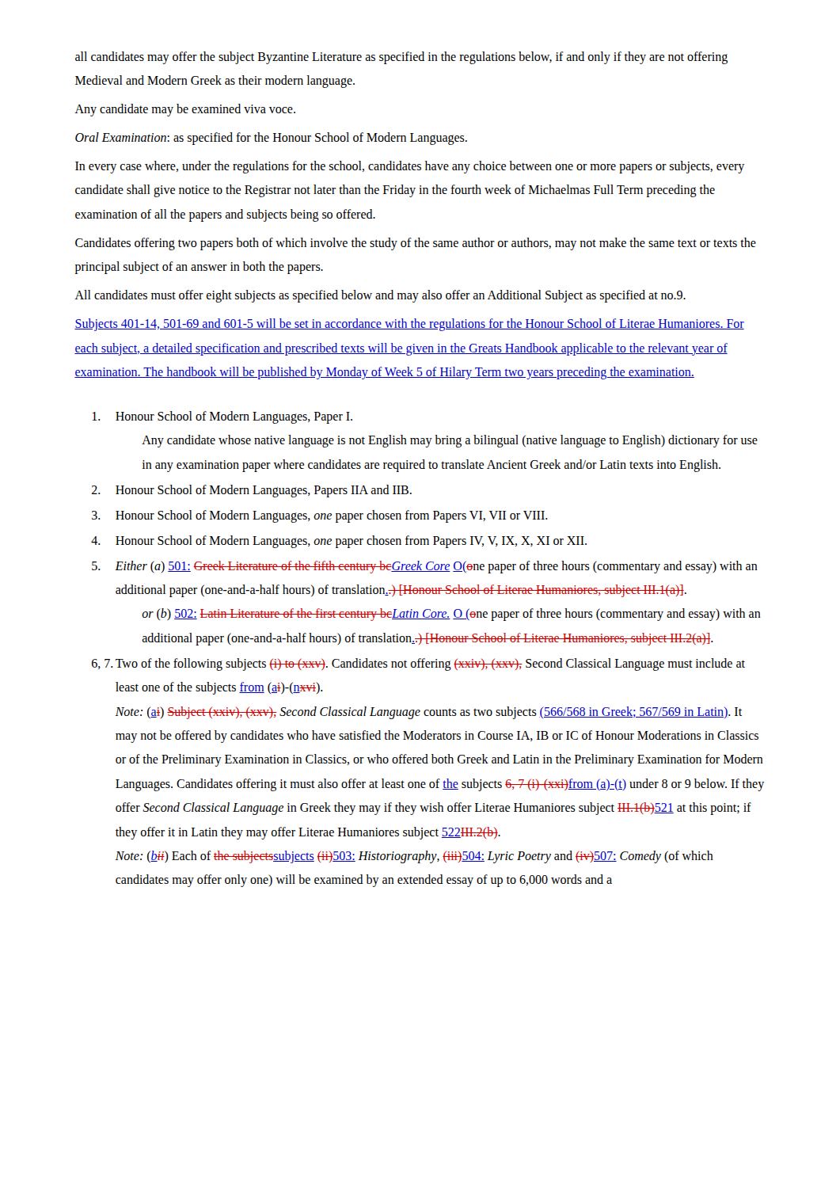all candidates may offer the subject Byzantine Literature as specified in the regulations below, if and only if they are not offering Medieval and Modern Greek as their modern language.
Any candidate may be examined viva voce.
Oral Examination: as specified for the Honour School of Modern Languages.
In every case where, under the regulations for the school, candidates have any choice between one or more papers or subjects, every candidate shall give notice to the Registrar not later than the Friday in the fourth week of Michaelmas Full Term preceding the examination of all the papers and subjects being so offered.
Candidates offering two papers both of which involve the study of the same author or authors, may not make the same text or texts the principal subject of an answer in both the papers.
All candidates must offer eight subjects as specified below and may also offer an Additional Subject as specified at no.9.
Subjects 401-14, 501-69 and 601-5 will be set in accordance with the regulations for the Honour School of Literae Humaniores. For each subject, a detailed specification and prescribed texts will be given in the Greats Handbook applicable to the relevant year of examination. The handbook will be published by Monday of Week 5 of Hilary Term two years preceding the examination.
1. Honour School of Modern Languages, Paper I.
Any candidate whose native language is not English may bring a bilingual (native language to English) dictionary for use in any examination paper where candidates are required to translate Ancient Greek and/or Latin texts into English.
2. Honour School of Modern Languages, Papers IIA and IIB.
3. Honour School of Modern Languages, one paper chosen from Papers VI, VII or VIII.
4. Honour School of Modern Languages, one paper chosen from Papers IV, V, IX, X, XI or XII.
5. Either (a) 501: Greek Literature of the fifth century bc Greek Core O(one paper of three hours (commentary and essay) with an additional paper (one-and-a-half hours) of translation..) [Honour School of Literae Humaniores, subject III.1(a)].
or (b) 502: Latin Literature of the first century bc Latin Core. O (one paper of three hours (commentary and essay) with an additional paper (one-and-a-half hours) of translation..) [Honour School of Literae Humaniores, subject III.2(a)].
6, 7. Two of the following subjects (i) to (xxv). Candidates not offering (xxiv), (xxv), Second Classical Language must include at least one of the subjects from (ai)-(nxvi).
Note: (ai) Subject (xxiv), (xxv), Second Classical Language counts as two subjects (566/568 in Greek; 567/569 in Latin). It may not be offered by candidates who have satisfied the Moderators in Course IA, IB or IC of Honour Moderations in Classics or of the Preliminary Examination in Classics, or who offered both Greek and Latin in the Preliminary Examination for Modern Languages. Candidates offering it must also offer at least one of the subjects 6, 7 (i)-(xxi) from (a)-(t) under 8 or 9 below. If they offer Second Classical Language in Greek they may if they wish offer Literae Humaniores subject III.1(b) 521 at this point; if they offer it in Latin they may offer Literae Humaniores subject 522 III.2(b).
Note: (bii) Each of the subjects subjects (ii) 503: Historiography, (iii) 504: Lyric Poetry and (iv) 507: Comedy (of which candidates may offer only one) will be examined by an extended essay of up to 6,000 words and a